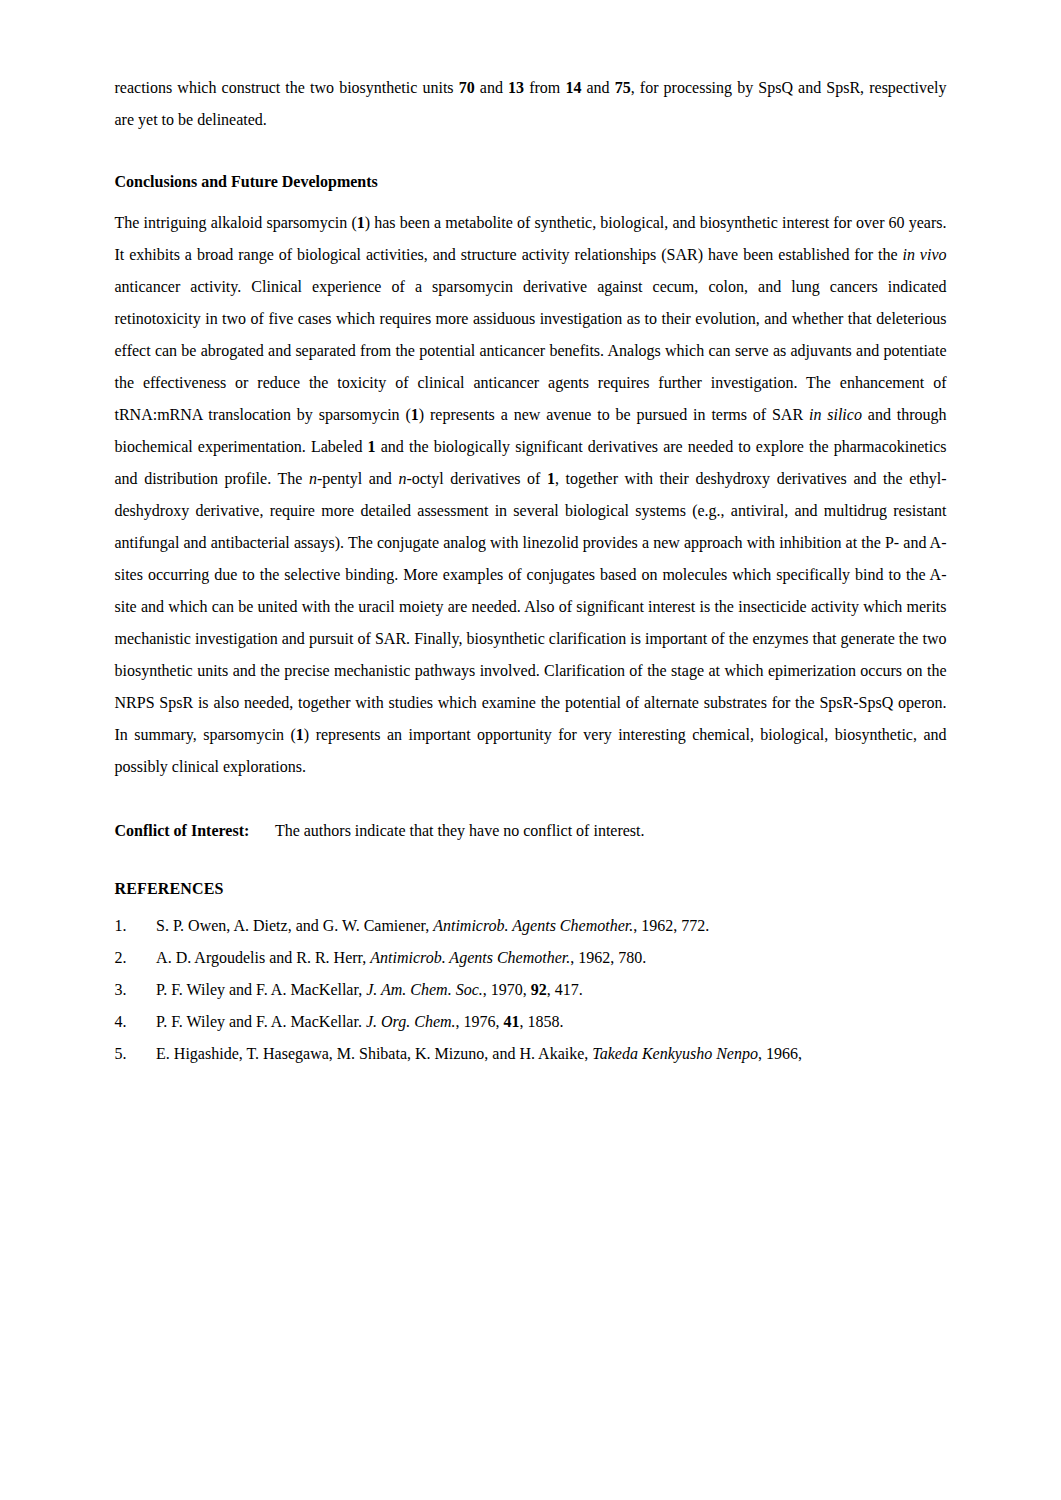reactions which construct the two biosynthetic units 70 and 13 from 14 and 75, for processing by SpsQ and SpsR, respectively are yet to be delineated.
Conclusions and Future Developments
The intriguing alkaloid sparsomycin (1) has been a metabolite of synthetic, biological, and biosynthetic interest for over 60 years. It exhibits a broad range of biological activities, and structure activity relationships (SAR) have been established for the in vivo anticancer activity. Clinical experience of a sparsomycin derivative against cecum, colon, and lung cancers indicated retinotoxicity in two of five cases which requires more assiduous investigation as to their evolution, and whether that deleterious effect can be abrogated and separated from the potential anticancer benefits. Analogs which can serve as adjuvants and potentiate the effectiveness or reduce the toxicity of clinical anticancer agents requires further investigation. The enhancement of tRNA:mRNA translocation by sparsomycin (1) represents a new avenue to be pursued in terms of SAR in silico and through biochemical experimentation. Labeled 1 and the biologically significant derivatives are needed to explore the pharmacokinetics and distribution profile. The n-pentyl and n-octyl derivatives of 1, together with their deshydroxy derivatives and the ethyl-deshydroxy derivative, require more detailed assessment in several biological systems (e.g., antiviral, and multidrug resistant antifungal and antibacterial assays). The conjugate analog with linezolid provides a new approach with inhibition at the P- and A-sites occurring due to the selective binding. More examples of conjugates based on molecules which specifically bind to the A-site and which can be united with the uracil moiety are needed. Also of significant interest is the insecticide activity which merits mechanistic investigation and pursuit of SAR. Finally, biosynthetic clarification is important of the enzymes that generate the two biosynthetic units and the precise mechanistic pathways involved. Clarification of the stage at which epimerization occurs on the NRPS SpsR is also needed, together with studies which examine the potential of alternate substrates for the SpsR-SpsQ operon. In summary, sparsomycin (1) represents an important opportunity for very interesting chemical, biological, biosynthetic, and possibly clinical explorations.
Conflict of Interest: The authors indicate that they have no conflict of interest.
REFERENCES
1. S. P. Owen, A. Dietz, and G. W. Camiener, Antimicrob. Agents Chemother., 1962, 772.
2. A. D. Argoudelis and R. R. Herr, Antimicrob. Agents Chemother., 1962, 780.
3. P. F. Wiley and F. A. MacKellar, J. Am. Chem. Soc., 1970, 92, 417.
4. P. F. Wiley and F. A. MacKellar. J. Org. Chem., 1976, 41, 1858.
5. E. Higashide, T. Hasegawa, M. Shibata, K. Mizuno, and H. Akaike, Takeda Kenkyusho Nenpo, 1966,